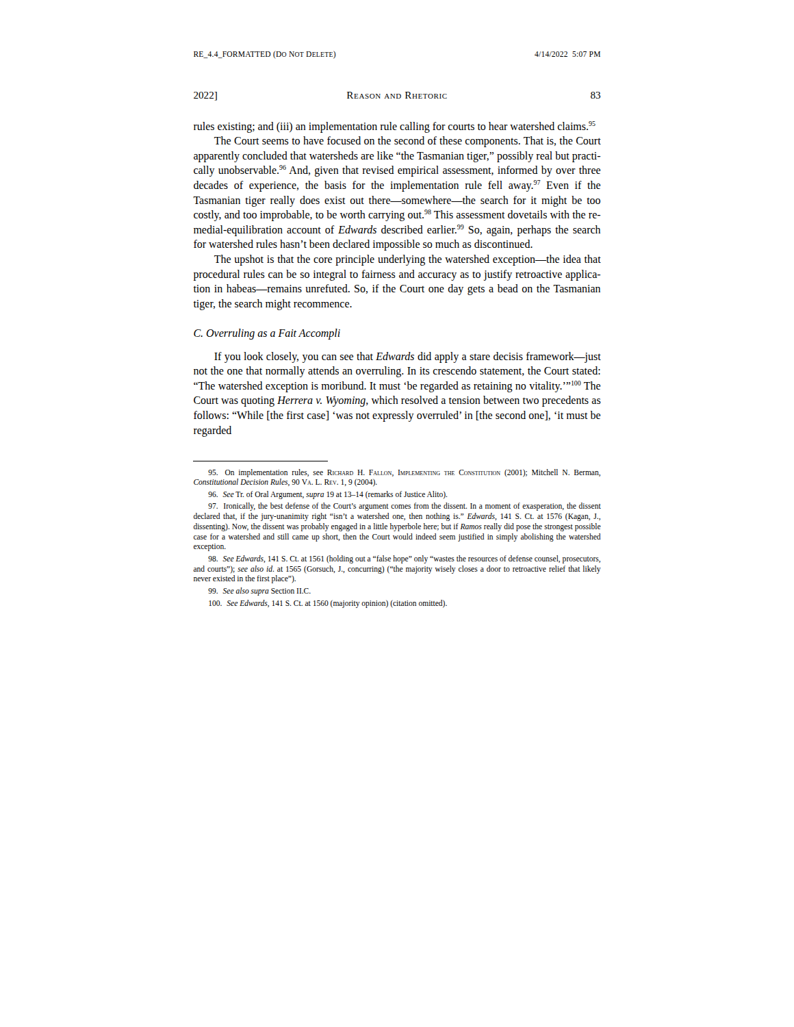RE_4.4_FORMATTED (DO NOT DELETE) 4/14/2022 5:07 PM
2022] Reason and Rhetoric 83
rules existing; and (iii) an implementation rule calling for courts to hear watershed claims.95
The Court seems to have focused on the second of these components. That is, the Court apparently concluded that watersheds are like “the Tasmanian tiger,” possibly real but practically unobservable.96 And, given that revised empirical assessment, informed by over three decades of experience, the basis for the implementation rule fell away.97 Even if the Tasmanian tiger really does exist out there—somewhere—the search for it might be too costly, and too improbable, to be worth carrying out.98 This assessment dovetails with the remedial-equilibration account of Edwards described earlier.99 So, again, perhaps the search for watershed rules hasn’t been declared impossible so much as discontinued.
The upshot is that the core principle underlying the watershed exception—the idea that procedural rules can be so integral to fairness and accuracy as to justify retroactive application in habeas—remains unrefuted. So, if the Court one day gets a bead on the Tasmanian tiger, the search might recommence.
C. Overruling as a Fait Accompli
If you look closely, you can see that Edwards did apply a stare decisis framework—just not the one that normally attends an overruling. In its crescendo statement, the Court stated: “The watershed exception is moribund. It must ‘be regarded as retaining no vitality.’”100 The Court was quoting Herrera v. Wyoming, which resolved a tension between two precedents as follows: “While [the first case] ‘was not expressly overruled’ in [the second one], ‘it must be regarded
95. On implementation rules, see Richard H. Fallon, Implementing the Constitution (2001); Mitchell N. Berman, Constitutional Decision Rules, 90 Va. L. Rev. 1, 9 (2004).
96. See Tr. of Oral Argument, supra 19 at 13–14 (remarks of Justice Alito).
97. Ironically, the best defense of the Court’s argument comes from the dissent. In a moment of exasperation, the dissent declared that, if the jury-unanimity right “isn’t a watershed one, then nothing is.” Edwards, 141 S. Ct. at 1576 (Kagan, J., dissenting). Now, the dissent was probably engaged in a little hyperbole here; but if Ramos really did pose the strongest possible case for a watershed and still came up short, then the Court would indeed seem justified in simply abolishing the watershed exception.
98. See Edwards, 141 S. Ct. at 1561 (holding out a “false hope” only “wastes the resources of defense counsel, prosecutors, and courts”); see also id. at 1565 (Gorsuch, J., concurring) (“the majority wisely closes a door to retroactive relief that likely never existed in the first place”).
99. See also supra Section II.C.
100. See Edwards, 141 S. Ct. at 1560 (majority opinion) (citation omitted).